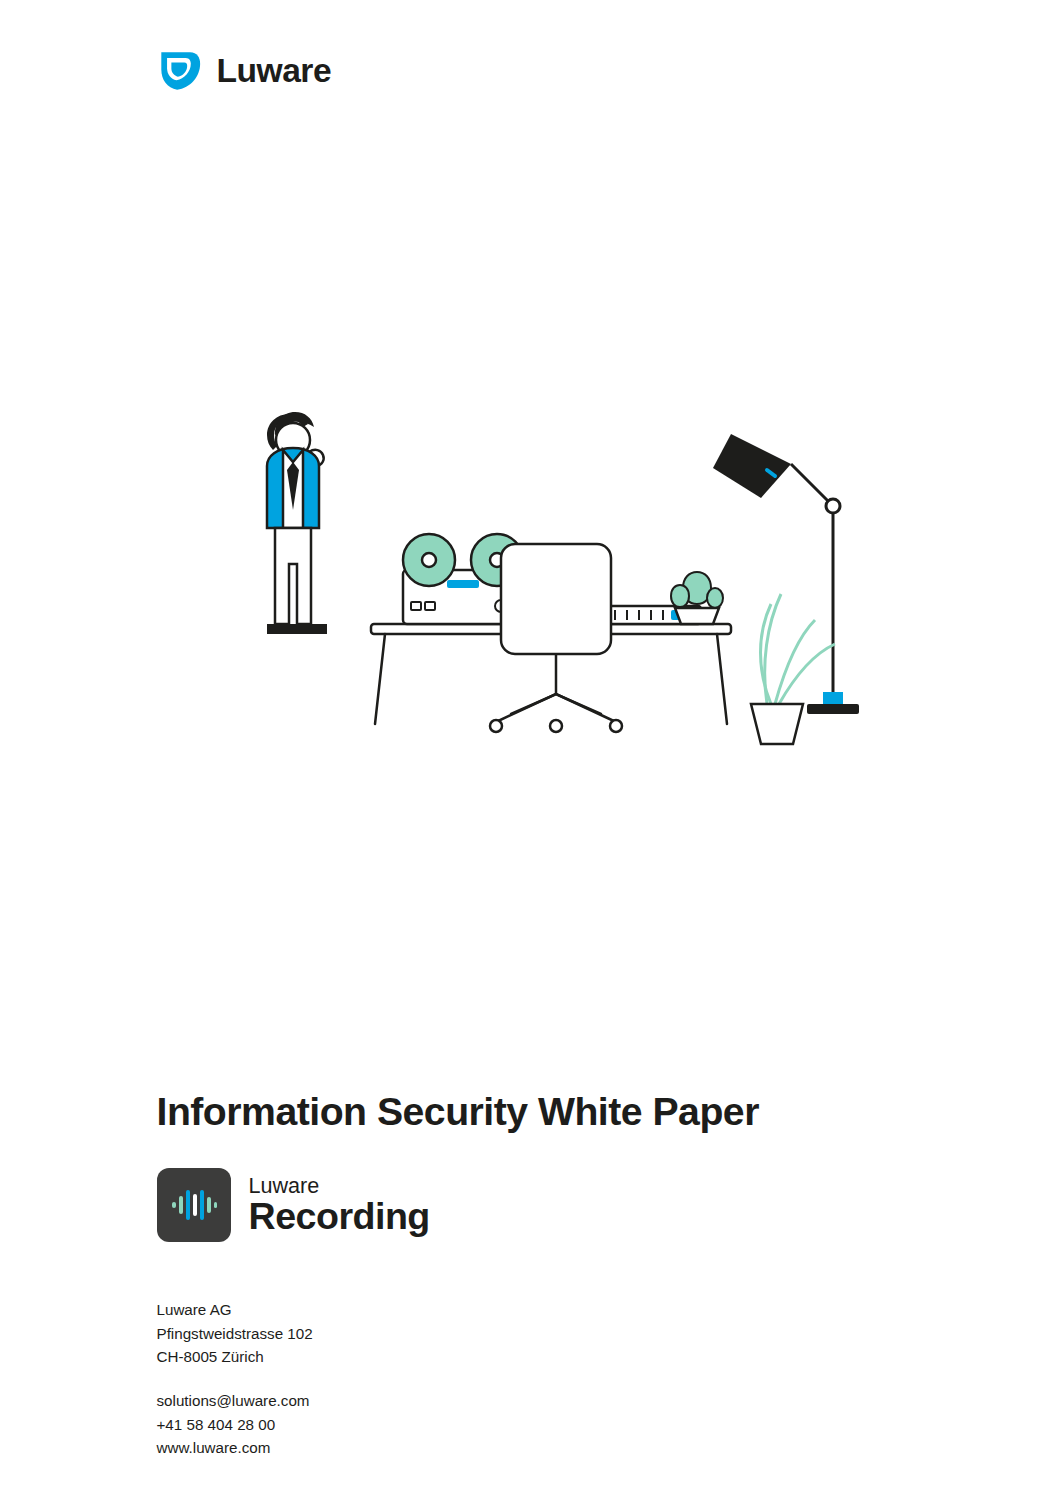Luware
Information Security White Paper
Luware
Recording
Luware AG
Pfingstweidstrasse 102
CH-8005 Zürich
solutions@luware.com
+41 58 404 28 00
www.luware.com